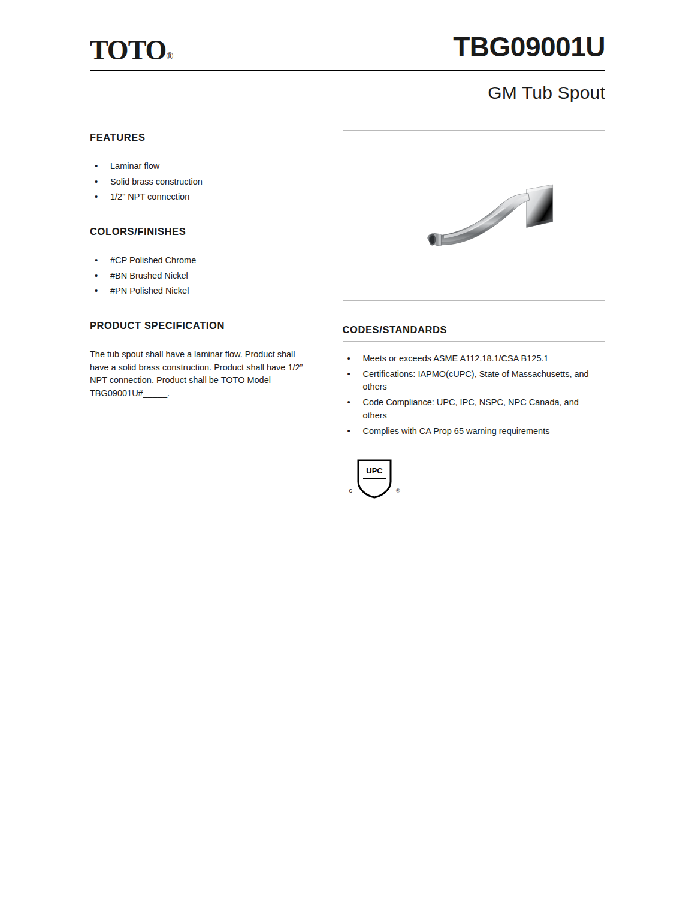TOTO®
TBG09001U
GM Tub Spout
Features
Laminar flow
Solid brass construction
1/2" NPT connection
Colors/Finishes
#CP Polished Chrome
#BN Brushed Nickel
#PN Polished Nickel
Product Specification
The tub spout shall have a laminar flow. Product shall have a solid brass construction. Product shall have 1/2” NPT connection. Product shall be TOTO Model TBG09001U#_____.
Codes/Standards
Meets or exceeds ASME A112.18.1/CSA B125.1
Certifications: IAPMO(cUPC), State of Massachusetts, and others
Code Compliance: UPC, IPC, NSPC, NPC Canada, and others
Complies with CA Prop 65 warning requirements
UPC c ®